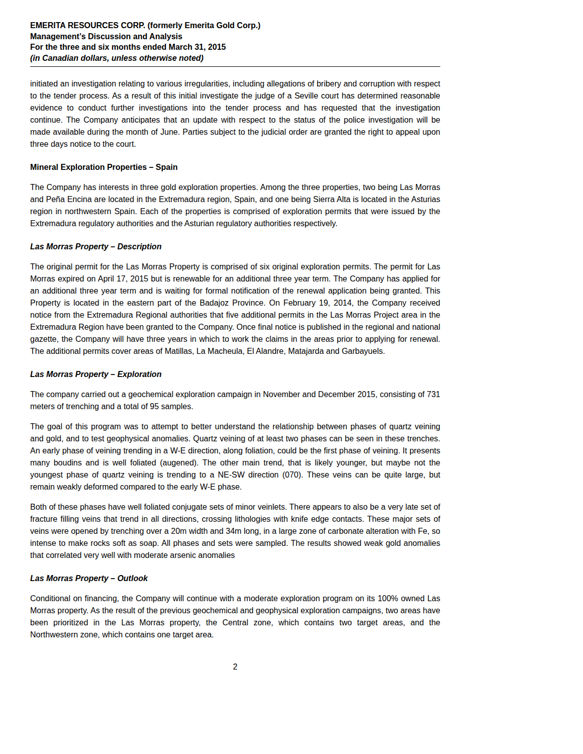EMERITA RESOURCES CORP. (formerly Emerita Gold Corp.)
Management’s Discussion and Analysis
For the three and six months ended March 31, 2015
(in Canadian dollars, unless otherwise noted)
initiated an investigation relating to various irregularities, including allegations of bribery and corruption with respect to the tender process. As a result of this initial investigate the judge of a Seville court has determined reasonable evidence to conduct further investigations into the tender process and has requested that the investigation continue. The Company anticipates that an update with respect to the status of the police investigation will be made available during the month of June. Parties subject to the judicial order are granted the right to appeal upon three days notice to the court.
Mineral Exploration Properties – Spain
The Company has interests in three gold exploration properties. Among the three properties, two being Las Morras and Peña Encina are located in the Extremadura region, Spain, and one being Sierra Alta is located in the Asturias region in northwestern Spain. Each of the properties is comprised of exploration permits that were issued by the Extremadura regulatory authorities and the Asturian regulatory authorities respectively.
Las Morras Property – Description
The original permit for the Las Morras Property is comprised of six original exploration permits. The permit for Las Morras expired on April 17, 2015 but is renewable for an additional three year term. The Company has applied for an additional three year term and is waiting for formal notification of the renewal application being granted. This Property is located in the eastern part of the Badajoz Province. On February 19, 2014, the Company received notice from the Extremadura Regional authorities that five additional permits in the Las Morras Project area in the Extremadura Region have been granted to the Company. Once final notice is published in the regional and national gazette, the Company will have three years in which to work the claims in the areas prior to applying for renewal. The additional permits cover areas of Matillas, La Macheula, El Alandre, Matajarda and Garbayuels.
Las Morras Property – Exploration
The company carried out a geochemical exploration campaign in November and December 2015, consisting of 731 meters of trenching and a total of 95 samples.
The goal of this program was to attempt to better understand the relationship between phases of quartz veining and gold, and to test geophysical anomalies. Quartz veining of at least two phases can be seen in these trenches. An early phase of veining trending in a W-E direction, along foliation, could be the first phase of veining. It presents many boudins and is well foliated (augened). The other main trend, that is likely younger, but maybe not the youngest phase of quartz veining is trending to a NE-SW direction (070). These veins can be quite large, but remain weakly deformed compared to the early W-E phase.
Both of these phases have well foliated conjugate sets of minor veinlets. There appears to also be a very late set of fracture filling veins that trend in all directions, crossing lithologies with knife edge contacts. These major sets of veins were opened by trenching over a 20m width and 34m long, in a large zone of carbonate alteration with Fe, so intense to make rocks soft as soap. All phases and sets were sampled. The results showed weak gold anomalies that correlated very well with moderate arsenic anomalies
Las Morras Property – Outlook
Conditional on financing, the Company will continue with a moderate exploration program on its 100% owned Las Morras property. As the result of the previous geochemical and geophysical exploration campaigns, two areas have been prioritized in the Las Morras property, the Central zone, which contains two target areas, and the Northwestern zone, which contains one target area.
2